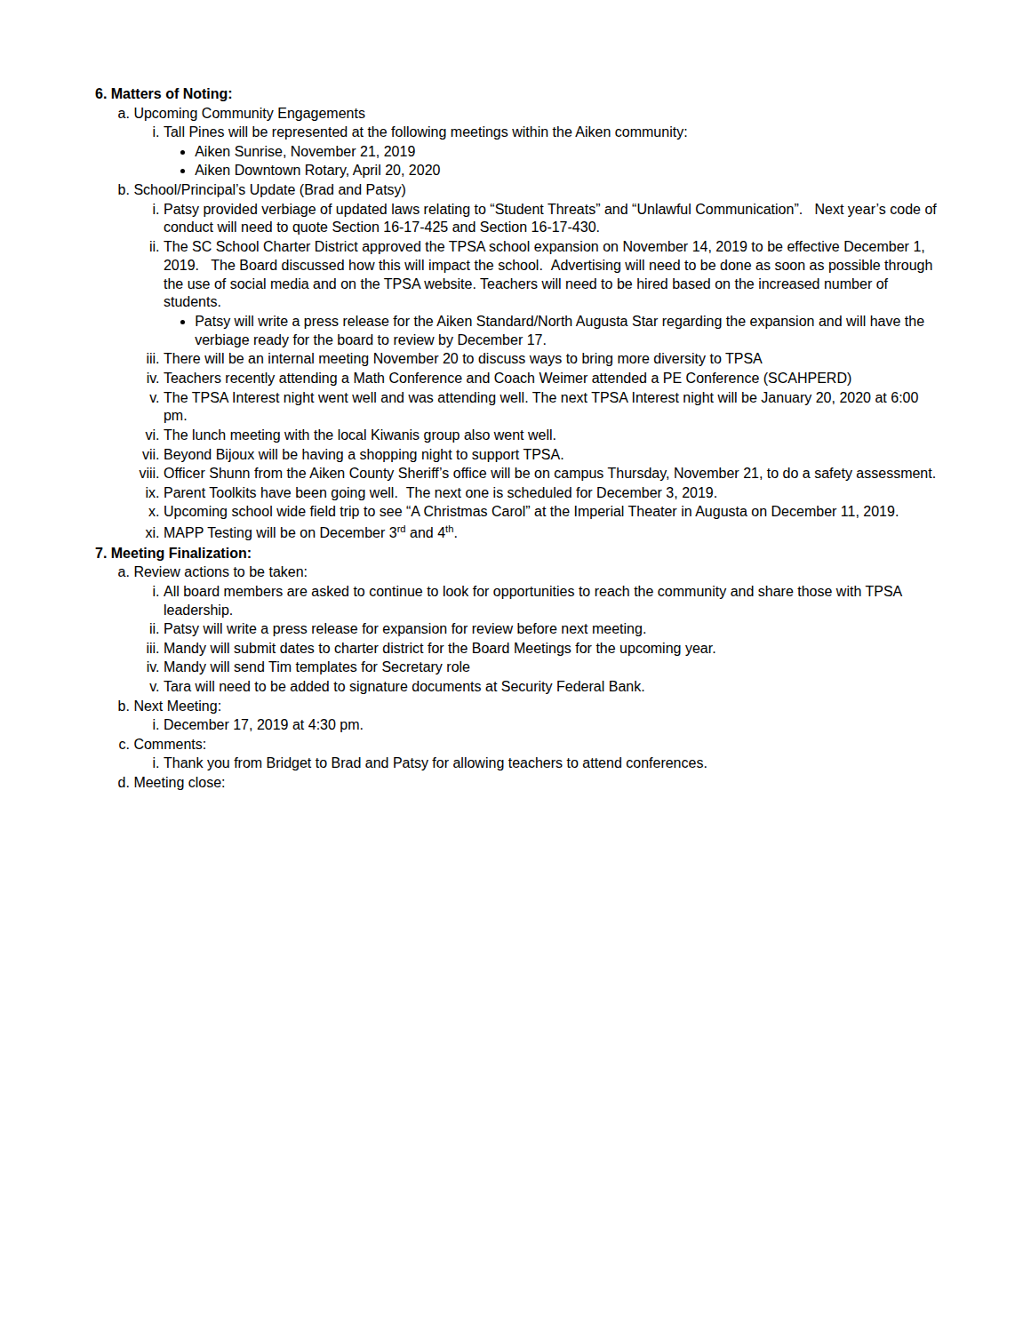Matters of Noting:
Upcoming Community Engagements
Tall Pines will be represented at the following meetings within the Aiken community:
Aiken Sunrise, November 21, 2019
Aiken Downtown Rotary, April 20, 2020
School/Principal’s Update (Brad and Patsy)
Patsy provided verbiage of updated laws relating to “Student Threats” and “Unlawful Communication”. Next year’s code of conduct will need to quote Section 16-17-425 and Section 16-17-430.
The SC School Charter District approved the TPSA school expansion on November 14, 2019 to be effective December 1, 2019. The Board discussed how this will impact the school. Advertising will need to be done as soon as possible through the use of social media and on the TPSA website. Teachers will need to be hired based on the increased number of students.
Patsy will write a press release for the Aiken Standard/North Augusta Star regarding the expansion and will have the verbiage ready for the board to review by December 17.
There will be an internal meeting November 20 to discuss ways to bring more diversity to TPSA
Teachers recently attending a Math Conference and Coach Weimer attended a PE Conference (SCAHPERD)
The TPSA Interest night went well and was attending well. The next TPSA Interest night will be January 20, 2020 at 6:00 pm.
The lunch meeting with the local Kiwanis group also went well.
Beyond Bijoux will be having a shopping night to support TPSA.
Officer Shunn from the Aiken County Sheriff’s office will be on campus Thursday, November 21, to do a safety assessment.
Parent Toolkits have been going well. The next one is scheduled for December 3, 2019.
Upcoming school wide field trip to see “A Christmas Carol” at the Imperial Theater in Augusta on December 11, 2019.
MAPP Testing will be on December 3rd and 4th.
Meeting Finalization:
Review actions to be taken:
All board members are asked to continue to look for opportunities to reach the community and share those with TPSA leadership.
Patsy will write a press release for expansion for review before next meeting.
Mandy will submit dates to charter district for the Board Meetings for the upcoming year.
Mandy will send Tim templates for Secretary role
Tara will need to be added to signature documents at Security Federal Bank.
Next Meeting:
December 17, 2019 at 4:30 pm.
Comments:
Thank you from Bridget to Brad and Patsy for allowing teachers to attend conferences.
Meeting close: